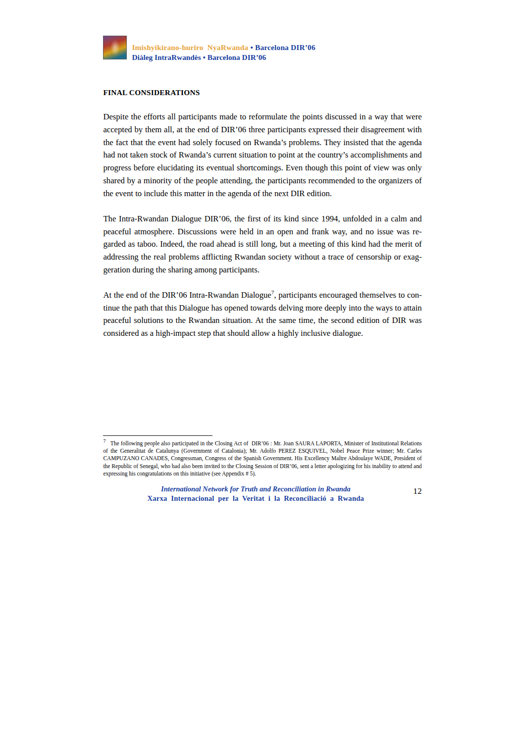Imishyikirano-huriro NyaRwanda • Barcelona DIR’06
Diàleg IntraRwandès • Barcelona DIR’06
FINAL CONSIDERATIONS
Despite the efforts all participants made to reformulate the points discussed in a way that were accepted by them all, at the end of DIR’06 three participants expressed their disagreement with the fact that the event had solely focused on Rwanda’s problems. They insisted that the agenda had not taken stock of Rwanda’s current situation to point at the country’s accomplishments and progress before elucidating its eventual shortcomings. Even though this point of view was only shared by a minority of the people attending, the participants recommended to the organizers of the event to include this matter in the agenda of the next DIR edition.
The Intra-Rwandan Dialogue DIR’06, the first of its kind since 1994, unfolded in a calm and peaceful atmosphere. Discussions were held in an open and frank way, and no issue was regarded as taboo. Indeed, the road ahead is still long, but a meeting of this kind had the merit of addressing the real problems afflicting Rwandan society without a trace of censorship or exaggeration during the sharing among participants.
At the end of the DIR’06 Intra-Rwandan Dialogue7, participants encouraged themselves to continue the path that this Dialogue has opened towards delving more deeply into the ways to attain peaceful solutions to the Rwandan situation. At the same time, the second edition of DIR was considered as a high-impact step that should allow a highly inclusive dialogue.
7 The following people also participated in the Closing Act of DIR’06 : Mr. Joan SAURA LAPORTA, Minister of Institutional Relations of the Generalitat de Catalunya (Government of Catalonia); Mr. Adolfo PEREZ ESQUIVEL, Nobel Peace Prize winner; Mr. Carles CAMPUZANO CANADES, Congressman, Congress of the Spanish Government. His Excellency Maître Abdoulaye WADE, President of the Republic of Senegal, who had also been invited to the Closing Session of DIR’06, sent a letter apologizing for his inability to attend and expressing his congratulations on this initiative (see Appendix # 5).
International Network for Truth and Reconciliation in Rwanda
Xarxa Internacional per la Veritat i la Reconciliació a Rwanda
12